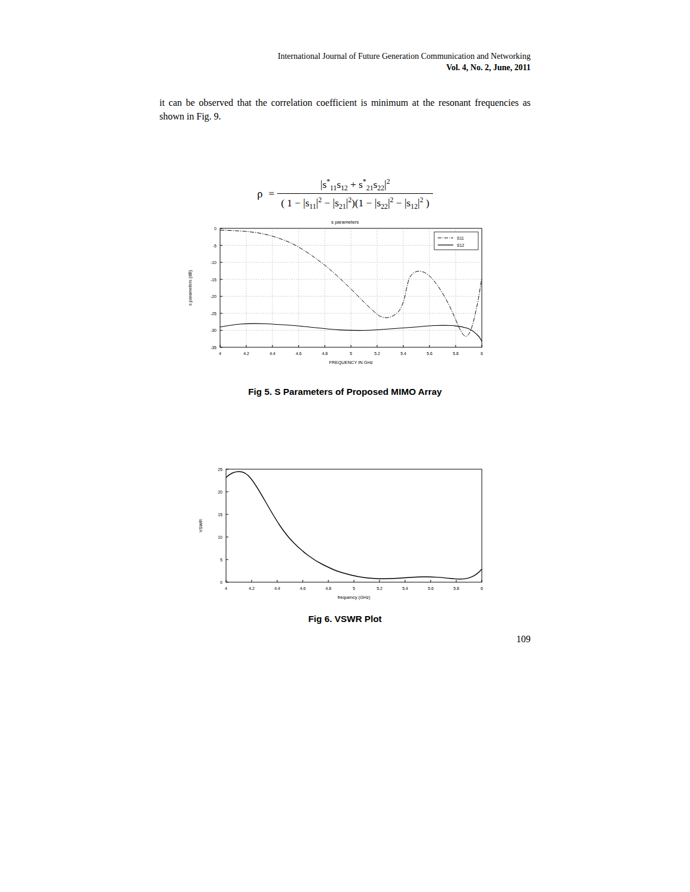International Journal of Future Generation Communication and Networking Vol. 4, No. 2, June, 2011
it can be observed that the correlation coefficient is minimum at the resonant frequencies as shown in Fig. 9.
ρ= |s*11s12 + s*21s22|2 ( 1 − |s11|2 − |s21|2)(1 − |s22|2 − |s12|2 )
S Parameters of Proposed MIMO Array s parameters 0 -5 -10 -15 -20 -25 -30 -35 4 4.2 4.4 4.6 4.8 5 5.2 5.4 5.6 5.8 6 FREQUENCY IN GHz s parameters (dB) S11 S12
Fig 5. S Parameters of Proposed MIMO Array
VSWR Plot 25 20 15 10 5 0 4 4.2 4.4 4.6 4.8 5 5.2 5.4 5.6 5.8 6 frequency (GHz) VSWR
Fig 6. VSWR Plot
109